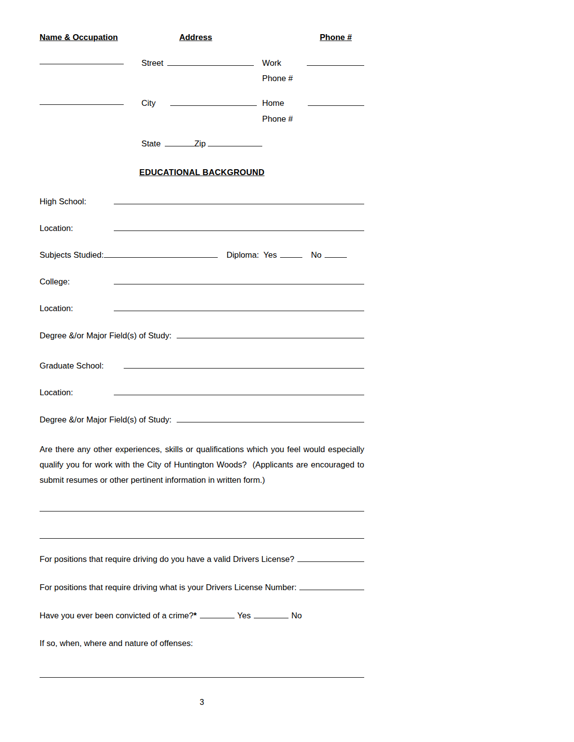Name & Occupation
Address
Phone #
Street
Work Phone #
City
Home Phone #
State Zip
EDUCATIONAL BACKGROUND
High School:
Location:
Subjects Studied: Diploma: Yes No
College:
Location:
Degree &/or Major Field(s) of Study:
Graduate School:
Location:
Degree &/or Major Field(s) of Study:
Are there any other experiences, skills or qualifications which you feel would especially qualify you for work with the City of Huntington Woods? (Applicants are encouraged to submit resumes or other pertinent information in written form.)
For positions that require driving do you have a valid Drivers License?
For positions that require driving what is your Drivers License Number:
Have you ever been convicted of a crime?* Yes No
If so, when, where and nature of offenses:
3